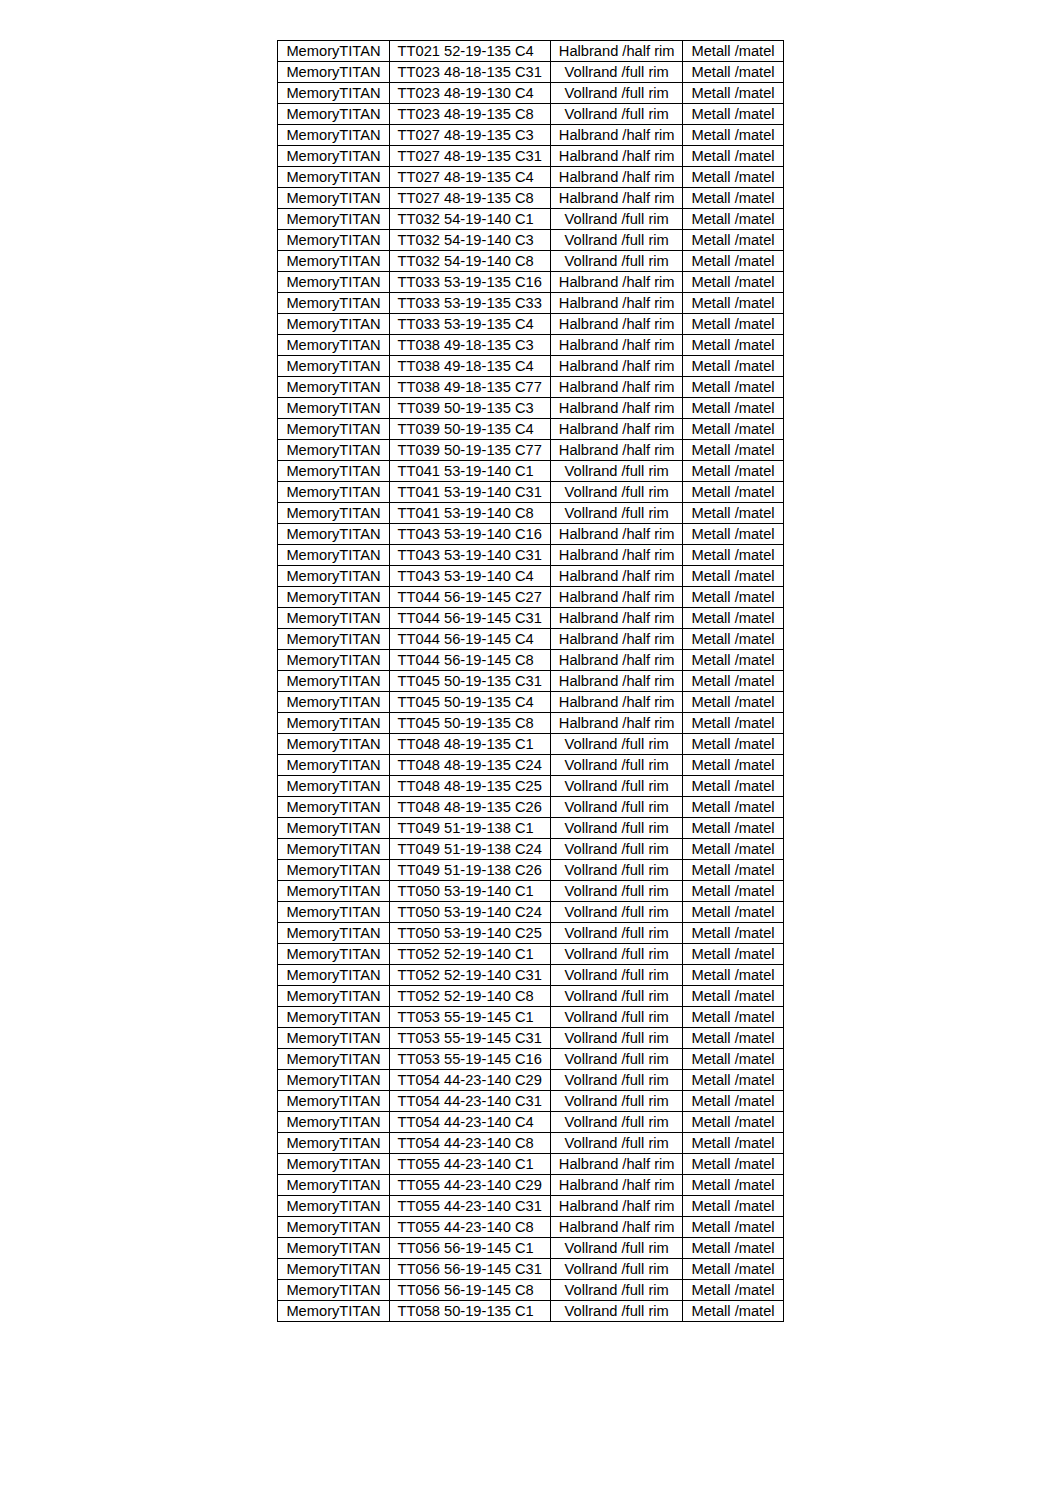| MemoryTITAN | TT021 52-19-135 C4 | Halbrand /half rim | Metall /matel |
| MemoryTITAN | TT023 48-18-135 C31 | Vollrand /full rim | Metall /matel |
| MemoryTITAN | TT023 48-19-130 C4 | Vollrand /full rim | Metall /matel |
| MemoryTITAN | TT023 48-19-135 C8 | Vollrand /full rim | Metall /matel |
| MemoryTITAN | TT027 48-19-135 C3 | Halbrand /half rim | Metall /matel |
| MemoryTITAN | TT027 48-19-135 C31 | Halbrand /half rim | Metall /matel |
| MemoryTITAN | TT027 48-19-135 C4 | Halbrand /half rim | Metall /matel |
| MemoryTITAN | TT027 48-19-135 C8 | Halbrand /half rim | Metall /matel |
| MemoryTITAN | TT032 54-19-140 C1 | Vollrand /full rim | Metall /matel |
| MemoryTITAN | TT032 54-19-140 C3 | Vollrand /full rim | Metall /matel |
| MemoryTITAN | TT032 54-19-140 C8 | Vollrand /full rim | Metall /matel |
| MemoryTITAN | TT033 53-19-135 C16 | Halbrand /half rim | Metall /matel |
| MemoryTITAN | TT033 53-19-135 C33 | Halbrand /half rim | Metall /matel |
| MemoryTITAN | TT033 53-19-135 C4 | Halbrand /half rim | Metall /matel |
| MemoryTITAN | TT038 49-18-135 C3 | Halbrand /half rim | Metall /matel |
| MemoryTITAN | TT038 49-18-135 C4 | Halbrand /half rim | Metall /matel |
| MemoryTITAN | TT038 49-18-135 C77 | Halbrand /half rim | Metall /matel |
| MemoryTITAN | TT039 50-19-135 C3 | Halbrand /half rim | Metall /matel |
| MemoryTITAN | TT039 50-19-135 C4 | Halbrand /half rim | Metall /matel |
| MemoryTITAN | TT039 50-19-135 C77 | Halbrand /half rim | Metall /matel |
| MemoryTITAN | TT041 53-19-140 C1 | Vollrand /full rim | Metall /matel |
| MemoryTITAN | TT041 53-19-140 C31 | Vollrand /full rim | Metall /matel |
| MemoryTITAN | TT041 53-19-140 C8 | Vollrand /full rim | Metall /matel |
| MemoryTITAN | TT043 53-19-140 C16 | Halbrand /half rim | Metall /matel |
| MemoryTITAN | TT043 53-19-140 C31 | Halbrand /half rim | Metall /matel |
| MemoryTITAN | TT043 53-19-140 C4 | Halbrand /half rim | Metall /matel |
| MemoryTITAN | TT044 56-19-145 C27 | Halbrand /half rim | Metall /matel |
| MemoryTITAN | TT044 56-19-145 C31 | Halbrand /half rim | Metall /matel |
| MemoryTITAN | TT044 56-19-145 C4 | Halbrand /half rim | Metall /matel |
| MemoryTITAN | TT044 56-19-145 C8 | Halbrand /half rim | Metall /matel |
| MemoryTITAN | TT045 50-19-135 C31 | Halbrand /half rim | Metall /matel |
| MemoryTITAN | TT045 50-19-135 C4 | Halbrand /half rim | Metall /matel |
| MemoryTITAN | TT045 50-19-135 C8 | Halbrand /half rim | Metall /matel |
| MemoryTITAN | TT048 48-19-135 C1 | Vollrand /full rim | Metall /matel |
| MemoryTITAN | TT048 48-19-135 C24 | Vollrand /full rim | Metall /matel |
| MemoryTITAN | TT048 48-19-135 C25 | Vollrand /full rim | Metall /matel |
| MemoryTITAN | TT048 48-19-135 C26 | Vollrand /full rim | Metall /matel |
| MemoryTITAN | TT049 51-19-138 C1 | Vollrand /full rim | Metall /matel |
| MemoryTITAN | TT049 51-19-138 C24 | Vollrand /full rim | Metall /matel |
| MemoryTITAN | TT049 51-19-138 C26 | Vollrand /full rim | Metall /matel |
| MemoryTITAN | TT050 53-19-140 C1 | Vollrand /full rim | Metall /matel |
| MemoryTITAN | TT050 53-19-140 C24 | Vollrand /full rim | Metall /matel |
| MemoryTITAN | TT050 53-19-140 C25 | Vollrand /full rim | Metall /matel |
| MemoryTITAN | TT052 52-19-140 C1 | Vollrand /full rim | Metall /matel |
| MemoryTITAN | TT052 52-19-140 C31 | Vollrand /full rim | Metall /matel |
| MemoryTITAN | TT052 52-19-140 C8 | Vollrand /full rim | Metall /matel |
| MemoryTITAN | TT053 55-19-145 C1 | Vollrand /full rim | Metall /matel |
| MemoryTITAN | TT053 55-19-145 C31 | Vollrand /full rim | Metall /matel |
| MemoryTITAN | TT053 55-19-145 C16 | Vollrand /full rim | Metall /matel |
| MemoryTITAN | TT054 44-23-140 C29 | Vollrand /full rim | Metall /matel |
| MemoryTITAN | TT054 44-23-140 C31 | Vollrand /full rim | Metall /matel |
| MemoryTITAN | TT054 44-23-140 C4 | Vollrand /full rim | Metall /matel |
| MemoryTITAN | TT054 44-23-140 C8 | Vollrand /full rim | Metall /matel |
| MemoryTITAN | TT055 44-23-140 C1 | Halbrand /half rim | Metall /matel |
| MemoryTITAN | TT055 44-23-140 C29 | Halbrand /half rim | Metall /matel |
| MemoryTITAN | TT055 44-23-140 C31 | Halbrand /half rim | Metall /matel |
| MemoryTITAN | TT055 44-23-140 C8 | Halbrand /half rim | Metall /matel |
| MemoryTITAN | TT056 56-19-145 C1 | Vollrand /full rim | Metall /matel |
| MemoryTITAN | TT056 56-19-145 C31 | Vollrand /full rim | Metall /matel |
| MemoryTITAN | TT056 56-19-145 C8 | Vollrand /full rim | Metall /matel |
| MemoryTITAN | TT058 50-19-135 C1 | Vollrand /full rim | Metall /matel |